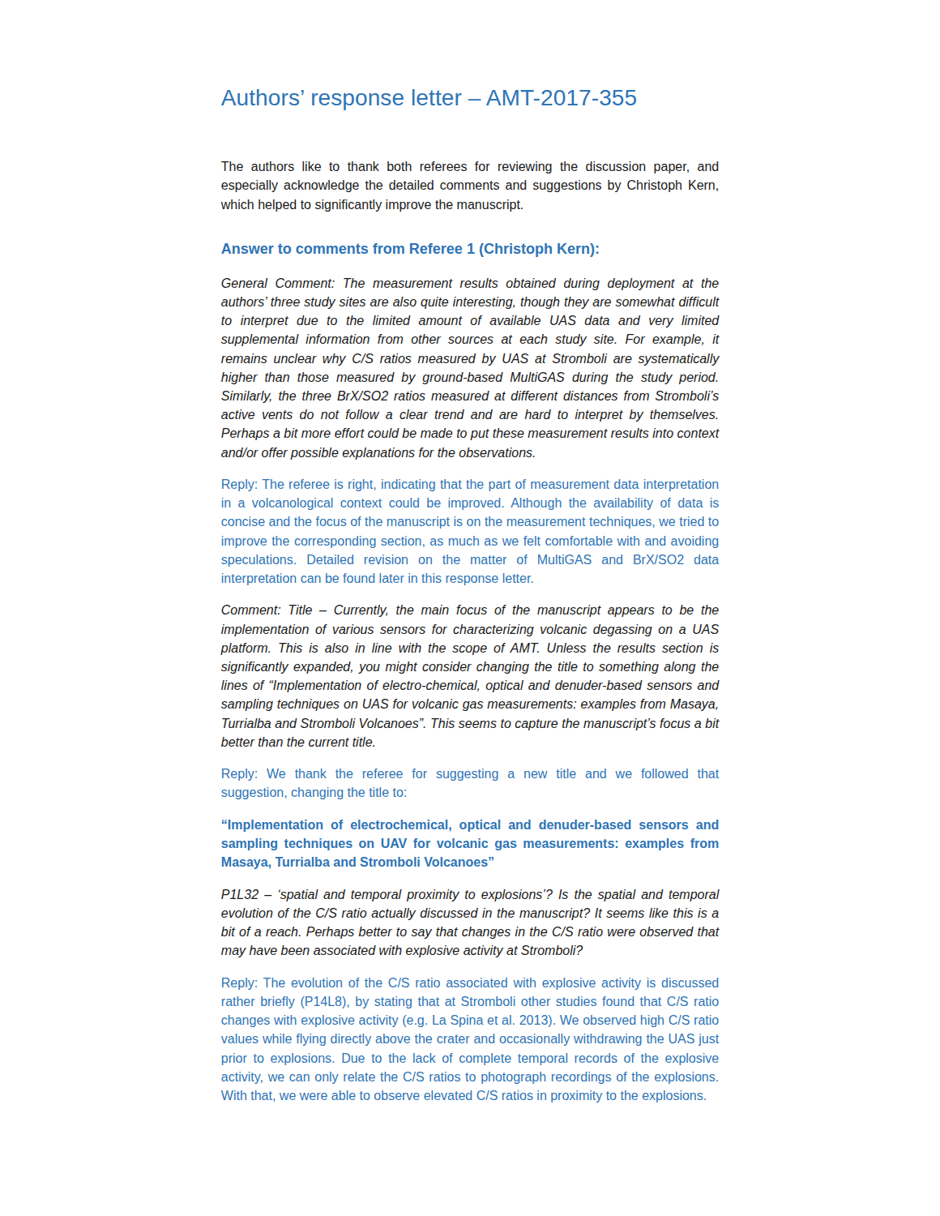Authors’ response letter – AMT-2017-355
The authors like to thank both referees for reviewing the discussion paper, and especially acknowledge the detailed comments and suggestions by Christoph Kern, which helped to significantly improve the manuscript.
Answer to comments from Referee 1 (Christoph Kern):
General Comment: The measurement results obtained during deployment at the authors’ three study sites are also quite interesting, though they are somewhat difficult to interpret due to the limited amount of available UAS data and very limited supplemental information from other sources at each study site. For example, it remains unclear why C/S ratios measured by UAS at Stromboli are systematically higher than those measured by ground-based MultiGAS during the study period. Similarly, the three BrX/SO2 ratios measured at different distances from Stromboli’s active vents do not follow a clear trend and are hard to interpret by themselves. Perhaps a bit more effort could be made to put these measurement results into context and/or offer possible explanations for the observations.
Reply: The referee is right, indicating that the part of measurement data interpretation in a volcanological context could be improved. Although the availability of data is concise and the focus of the manuscript is on the measurement techniques, we tried to improve the corresponding section, as much as we felt comfortable with and avoiding speculations. Detailed revision on the matter of MultiGAS and BrX/SO2 data interpretation can be found later in this response letter.
Comment: Title – Currently, the main focus of the manuscript appears to be the implementation of various sensors for characterizing volcanic degassing on a UAS platform. This is also in line with the scope of AMT. Unless the results section is significantly expanded, you might consider changing the title to something along the lines of “Implementation of electro-chemical, optical and denuder-based sensors and sampling techniques on UAS for volcanic gas measurements: examples from Masaya, Turrialba and Stromboli Volcanoes”. This seems to capture the manuscript’s focus a bit better than the current title.
Reply: We thank the referee for suggesting a new title and we followed that suggestion, changing the title to:
“Implementation of electrochemical, optical and denuder-based sensors and sampling techniques on UAV for volcanic gas measurements: examples from Masaya, Turrialba and Stromboli Volcanoes”
P1L32 – ‘spatial and temporal proximity to explosions’? Is the spatial and temporal evolution of the C/S ratio actually discussed in the manuscript? It seems like this is a bit of a reach. Perhaps better to say that changes in the C/S ratio were observed that may have been associated with explosive activity at Stromboli?
Reply: The evolution of the C/S ratio associated with explosive activity is discussed rather briefly (P14L8), by stating that at Stromboli other studies found that C/S ratio changes with explosive activity (e.g. La Spina et al. 2013). We observed high C/S ratio values while flying directly above the crater and occasionally withdrawing the UAS just prior to explosions. Due to the lack of complete temporal records of the explosive activity, we can only relate the C/S ratios to photograph recordings of the explosions. With that, we were able to observe elevated C/S ratios in proximity to the explosions.